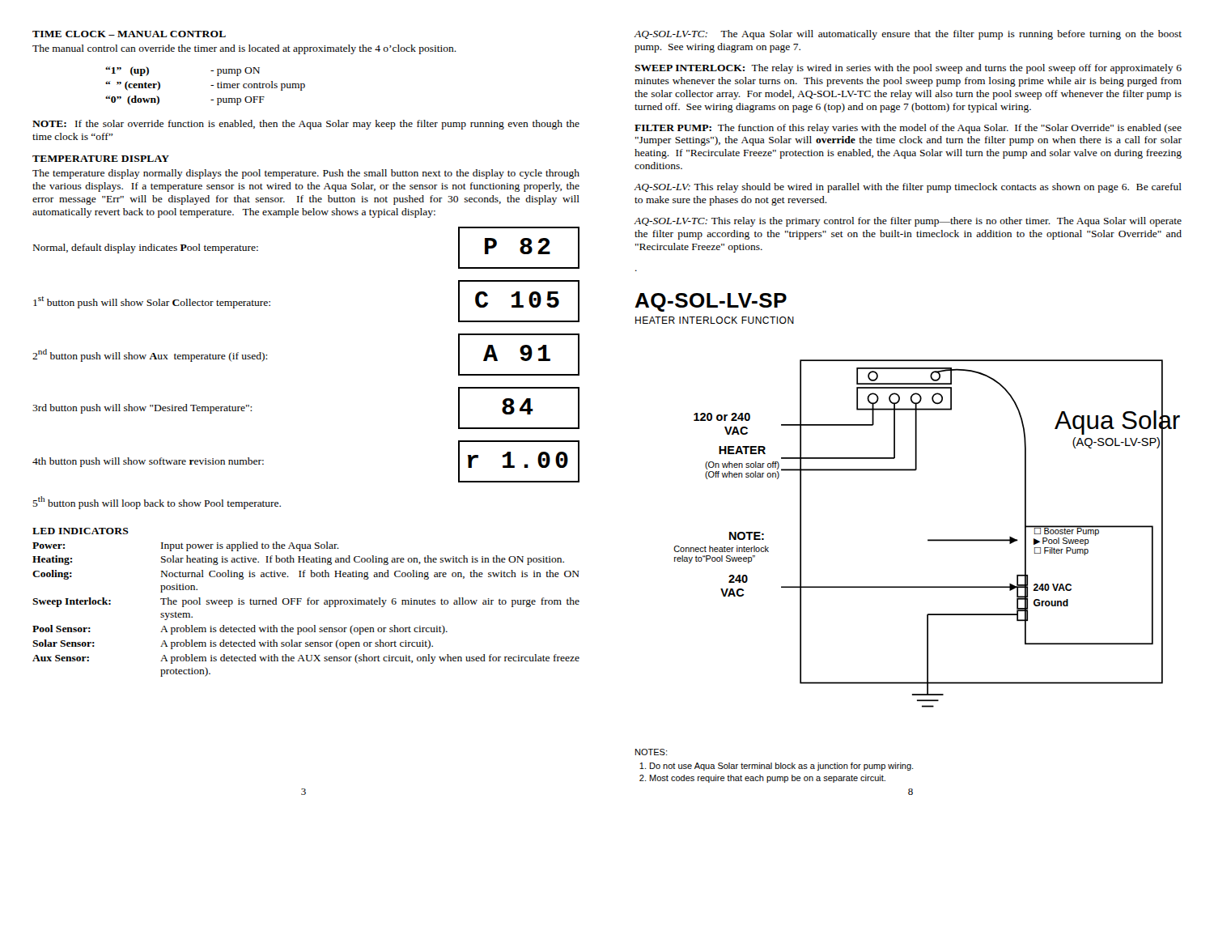TIME CLOCK – MANUAL CONTROL
The manual control can override the timer and is located at approximately the 4 o’clock position.
“1” (up)
- pump ON
“ ” (center)
- timer controls pump
“0” (down)
- pump OFF
NOTE: If the solar override function is enabled, then the Aqua Solar may keep the filter pump running even though the time clock is “off”
TEMPERATURE DISPLAY
The temperature display normally displays the pool temperature. Push the small button next to the display to cycle through the various displays. If a temperature sensor is not wired to the Aqua Solar, or the sensor is not functioning properly, the error message "Err" will be displayed for that sensor. If the button is not pushed for 30 seconds, the display will automatically revert back to pool temperature. The example below shows a typical display:
Normal, default display indicates Pool temperature:
P 82
1st button push will show Solar Collector temperature:
C 105
2nd button push will show Aux temperature (if used):
A 91
3rd button push will show "Desired Temperature":
84
4th button push will show software revision number:
r 1.00
5th button push will loop back to show Pool temperature.
LED INDICATORS
| Power: | Input power is applied to the Aqua Solar. |
| Heating: | Solar heating is active. If both Heating and Cooling are on, the switch is in the ON position. |
| Cooling: | Nocturnal Cooling is active. If both Heating and Cooling are on, the switch is in the ON position. |
| Sweep Interlock: | The pool sweep is turned OFF for approximately 6 minutes to allow air to purge from the system. |
| Pool Sensor: | A problem is detected with the pool sensor (open or short circuit). |
| Solar Sensor: | A problem is detected with solar sensor (open or short circuit). |
| Aux Sensor: | A problem is detected with the AUX sensor (short circuit, only when used for recirculate freeze protection). |
3
AQ-SOL-LV-TC: The Aqua Solar will automatically ensure that the filter pump is running before turning on the boost pump. See wiring diagram on page 7.
SWEEP INTERLOCK: The relay is wired in series with the pool sweep and turns the pool sweep off for approximately 6 minutes whenever the solar turns on. This prevents the pool sweep pump from losing prime while air is being purged from the solar collector array. For model, AQ-SOL-LV-TC the relay will also turn the pool sweep off whenever the filter pump is turned off. See wiring diagrams on page 6 (top) and on page 7 (bottom) for typical wiring.
FILTER PUMP: The function of this relay varies with the model of the Aqua Solar. If the "Solar Override" is enabled (see "Jumper Settings"), the Aqua Solar will override the time clock and turn the filter pump on when there is a call for solar heating. If "Recirculate Freeze" protection is enabled, the Aqua Solar will turn the pump and solar valve on during freezing conditions.
AQ-SOL-LV: This relay should be wired in parallel with the filter pump timeclock contacts as shown on page 6. Be careful to make sure the phases do not get reversed.
AQ-SOL-LV-TC: This relay is the primary control for the filter pump—there is no other timer. The Aqua Solar will operate the filter pump according to the "trippers" set on the built-in timeclock in addition to the optional "Solar Override" and "Recirculate Freeze" options.
.
AQ-SOL-LV-SP
HEATER INTERLOCK FUNCTION
Aqua Solar (AQ-SOL-LV-SP) 120 or 240 VAC HEATER (On when solar off) (Off when solar on) NOTE: Connect heater interlock relay to“Pool Sweep” 240 VAC ☐ Booster Pump ▶ Pool Sweep ☐ Filter Pump 240 VAC Ground
NOTES:
Do not use Aqua Solar terminal block as a junction for pump wiring.
Most codes require that each pump be on a separate circuit.
8